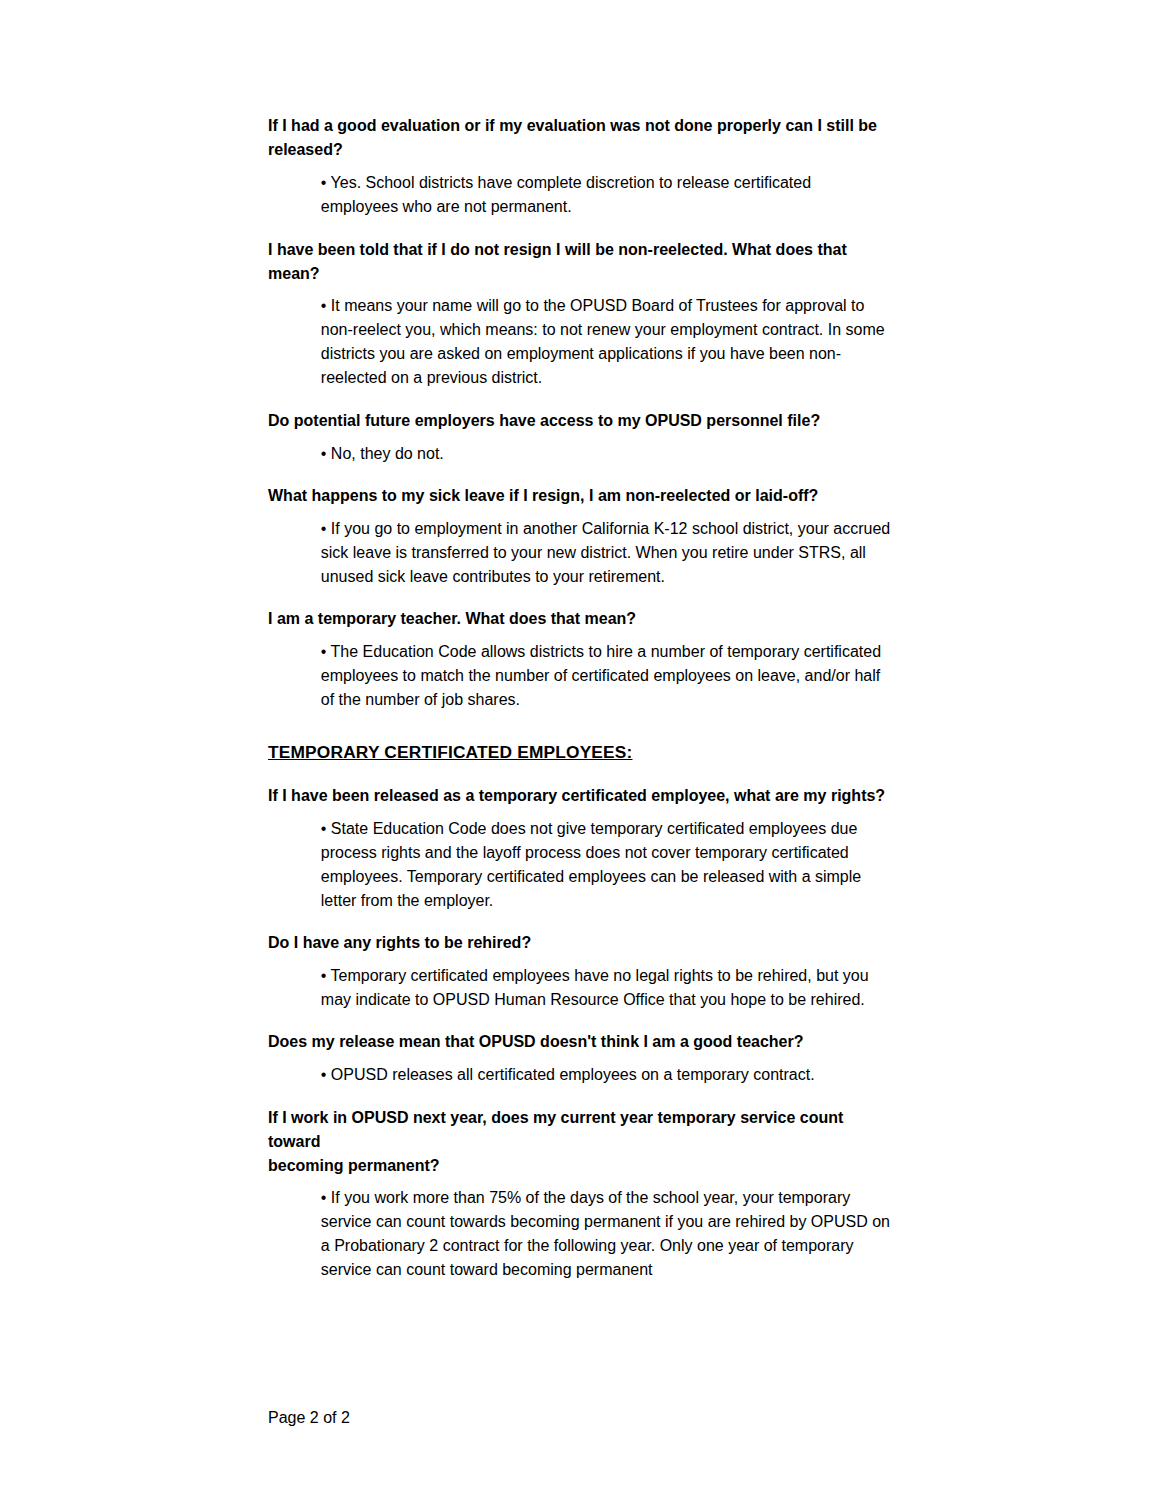If I had a good evaluation or if my evaluation was not done properly can I still be released?
• Yes. School districts have complete discretion to release certificated employees who are not permanent.
I have been told that if I do not resign I will be non-reelected. What does that mean?
• It means your name will go to the OPUSD Board of Trustees for approval to non-reelect you, which means: to not renew your employment contract. In some districts you are asked on employment applications if you have been non-reelected on a previous district.
Do potential future employers have access to my OPUSD personnel file?
• No, they do not.
What happens to my sick leave if I resign, I am non-reelected or laid-off?
• If you go to employment in another California K-12 school district, your accrued sick leave is transferred to your new district. When you retire under STRS, all unused sick leave contributes to your retirement.
I am a temporary teacher. What does that mean?
• The Education Code allows districts to hire a number of temporary certificated employees to match the number of certificated employees on leave, and/or half of the number of job shares.
TEMPORARY CERTIFICATED EMPLOYEES:
If I have been released as a temporary certificated employee, what are my rights?
• State Education Code does not give temporary certificated employees due process rights and the layoff process does not cover temporary certificated employees. Temporary certificated employees can be released with a simple letter from the employer.
Do I have any rights to be rehired?
• Temporary certificated employees have no legal rights to be rehired, but you may indicate to OPUSD Human Resource Office that you hope to be rehired.
Does my release mean that OPUSD doesn't think I am a good teacher?
• OPUSD releases all certificated employees on a temporary contract.
If I work in OPUSD next year, does my current year temporary service count toward
becoming permanent?
• If you work more than 75% of the days of the school year, your temporary service can count towards becoming permanent if you are rehired by OPUSD on a Probationary 2 contract for the following year. Only one year of temporary service can count toward becoming permanent
Page 2 of 2